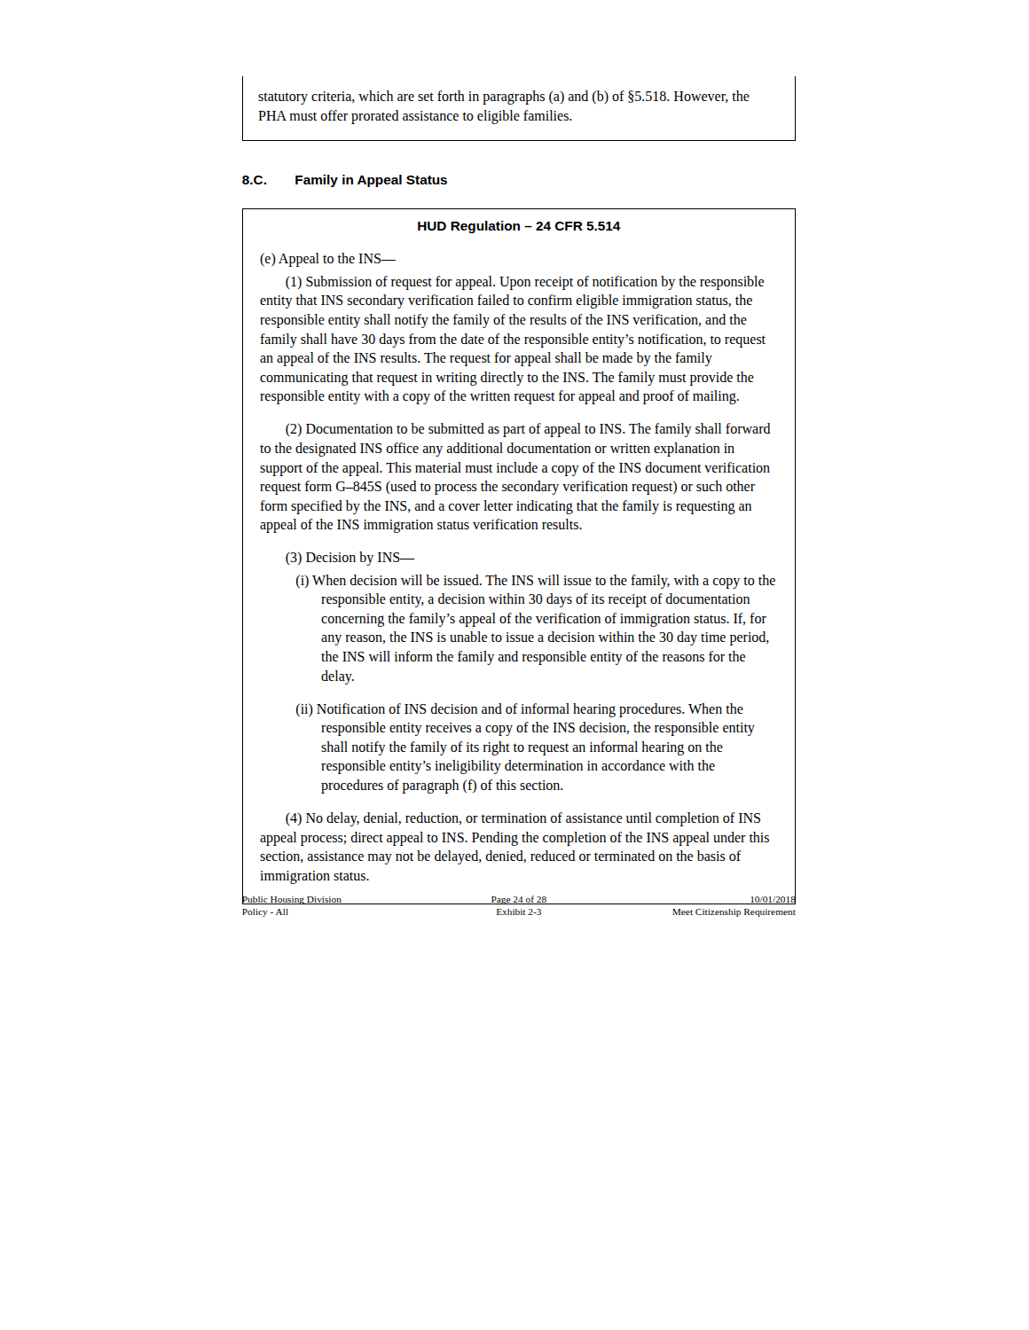statutory criteria, which are set forth in paragraphs (a) and (b) of §5.518. However, the PHA must offer prorated assistance to eligible families.
8.C. Family in Appeal Status
HUD Regulation – 24 CFR 5.514
(e) Appeal to the INS—
(1) Submission of request for appeal. Upon receipt of notification by the responsible entity that INS secondary verification failed to confirm eligible immigration status, the responsible entity shall notify the family of the results of the INS verification, and the family shall have 30 days from the date of the responsible entity’s notification, to request an appeal of the INS results. The request for appeal shall be made by the family communicating that request in writing directly to the INS. The family must provide the responsible entity with a copy of the written request for appeal and proof of mailing.
(2) Documentation to be submitted as part of appeal to INS. The family shall forward to the designated INS office any additional documentation or written explanation in support of the appeal. This material must include a copy of the INS document verification request form G–845S (used to process the secondary verification request) or such other form specified by the INS, and a cover letter indicating that the family is requesting an appeal of the INS immigration status verification results.
(3) Decision by INS—
(i) When decision will be issued. The INS will issue to the family, with a copy to the responsible entity, a decision within 30 days of its receipt of documentation concerning the family’s appeal of the verification of immigration status. If, for any reason, the INS is unable to issue a decision within the 30 day time period, the INS will inform the family and responsible entity of the reasons for the delay.
(ii) Notification of INS decision and of informal hearing procedures. When the responsible entity receives a copy of the INS decision, the responsible entity shall notify the family of its right to request an informal hearing on the responsible entity’s ineligibility determination in accordance with the procedures of paragraph (f) of this section.
(4) No delay, denial, reduction, or termination of assistance until completion of INS appeal process; direct appeal to INS. Pending the completion of the INS appeal under this section, assistance may not be delayed, denied, reduced or terminated on the basis of immigration status.
| Public Housing Division | Page 24 of 28 | 10/01/2018 |
| Policy - All | Exhibit 2-3 | Meet Citizenship Requirement |